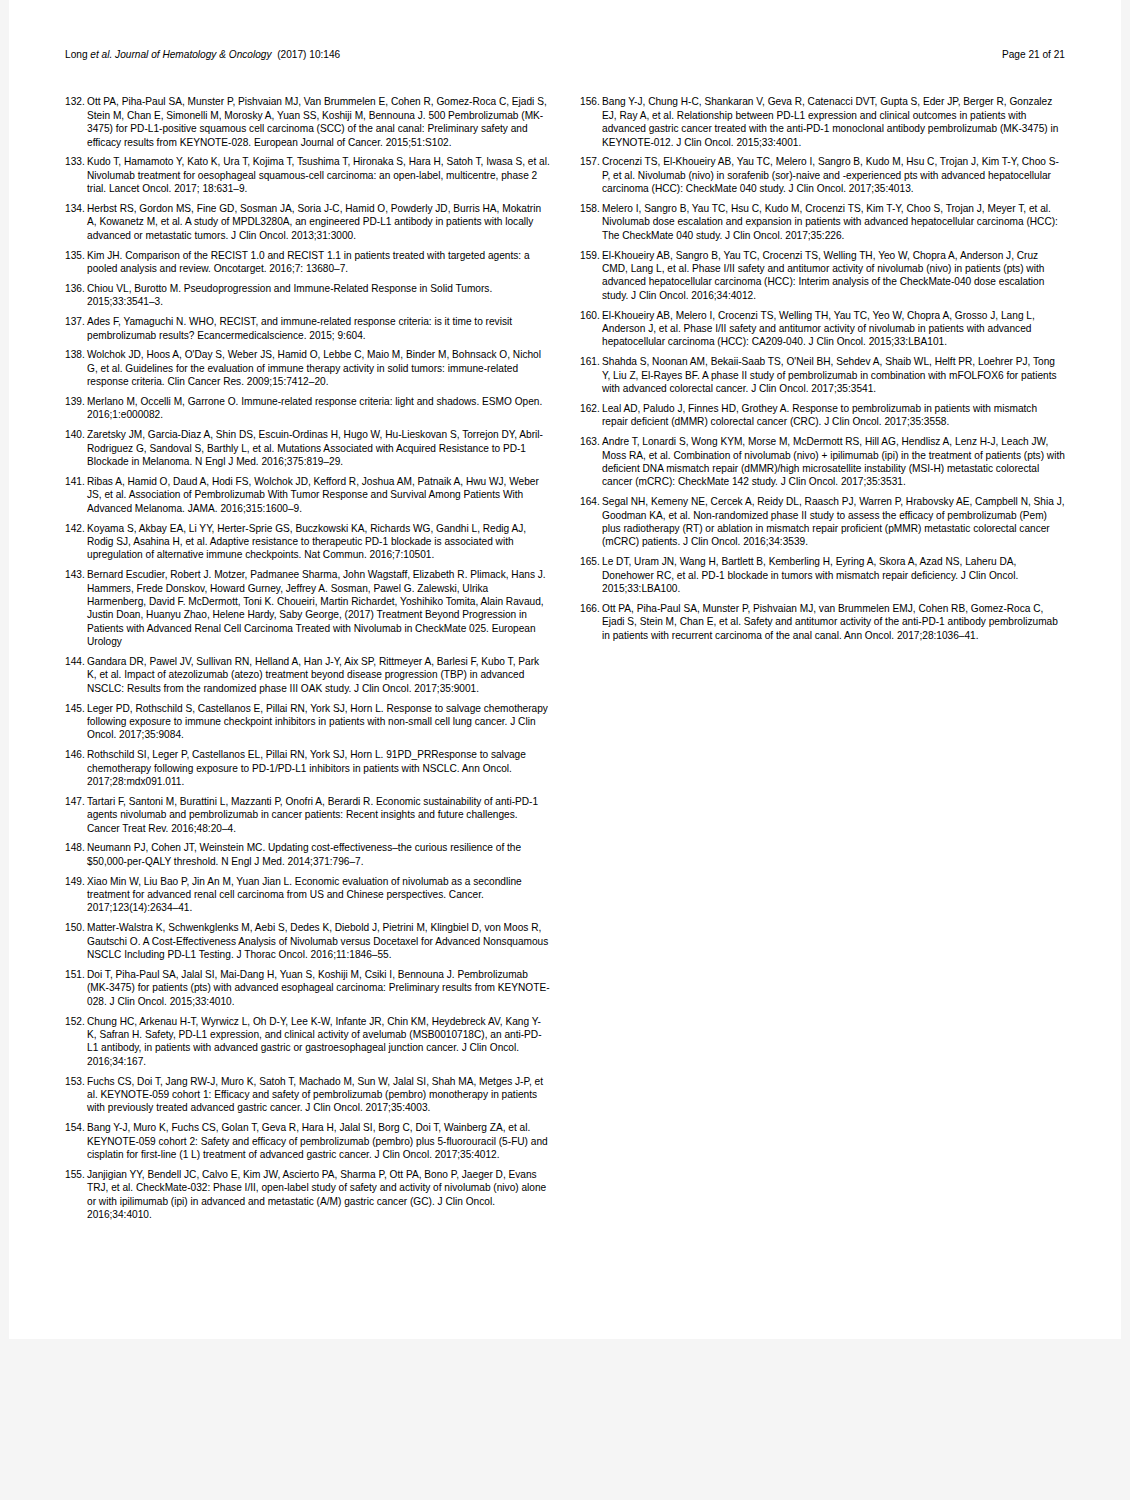Long et al. Journal of Hematology & Oncology (2017) 10:146
Page 21 of 21
132. Ott PA, Piha-Paul SA, Munster P, Pishvaian MJ, Van Brummelen E, Cohen R, Gomez-Roca C, Ejadi S, Stein M, Chan E, Simonelli M, Morosky A, Yuan SS, Koshiji M, Bennouna J. 500 Pembrolizumab (MK- 3475) for PD-L1-positive squamous cell carcinoma (SCC) of the anal canal: Preliminary safety and efficacy results from KEYNOTE-028. European Journal of Cancer. 2015;51:S102.
133. Kudo T, Hamamoto Y, Kato K, Ura T, Kojima T, Tsushima T, Hironaka S, Hara H, Satoh T, Iwasa S, et al. Nivolumab treatment for oesophageal squamous-cell carcinoma: an open-label, multicentre, phase 2 trial. Lancet Oncol. 2017; 18:631–9.
134. Herbst RS, Gordon MS, Fine GD, Sosman JA, Soria J-C, Hamid O, Powderly JD, Burris HA, Mokatrin A, Kowanetz M, et al. A study of MPDL3280A, an engineered PD-L1 antibody in patients with locally advanced or metastatic tumors. J Clin Oncol. 2013;31:3000.
135. Kim JH. Comparison of the RECIST 1.0 and RECIST 1.1 in patients treated with targeted agents: a pooled analysis and review. Oncotarget. 2016;7: 13680–7.
136. Chiou VL, Burotto M. Pseudoprogression and Immune-Related Response in Solid Tumors. 2015;33:3541–3.
137. Ades F, Yamaguchi N. WHO, RECIST, and immune-related response criteria: is it time to revisit pembrolizumab results? Ecancermedicalscience. 2015; 9:604.
138. Wolchok JD, Hoos A, O'Day S, Weber JS, Hamid O, Lebbe C, Maio M, Binder M, Bohnsack O, Nichol G, et al. Guidelines for the evaluation of immune therapy activity in solid tumors: immune-related response criteria. Clin Cancer Res. 2009;15:7412–20.
139. Merlano M, Occelli M, Garrone O. Immune-related response criteria: light and shadows. ESMO Open. 2016;1:e000082.
140. Zaretsky JM, Garcia-Diaz A, Shin DS, Escuin-Ordinas H, Hugo W, Hu-Lieskovan S, Torrejon DY, Abril-Rodriguez G, Sandoval S, Barthly L, et al. Mutations Associated with Acquired Resistance to PD-1 Blockade in Melanoma. N Engl J Med. 2016;375:819–29.
141. Ribas A, Hamid O, Daud A, Hodi FS, Wolchok JD, Kefford R, Joshua AM, Patnaik A, Hwu WJ, Weber JS, et al. Association of Pembrolizumab With Tumor Response and Survival Among Patients With Advanced Melanoma. JAMA. 2016;315:1600–9.
142. Koyama S, Akbay EA, Li YY, Herter-Sprie GS, Buczkowski KA, Richards WG, Gandhi L, Redig AJ, Rodig SJ, Asahina H, et al. Adaptive resistance to therapeutic PD-1 blockade is associated with upregulation of alternative immune checkpoints. Nat Commun. 2016;7:10501.
143. Bernard Escudier, Robert J. Motzer, Padmanee Sharma, John Wagstaff, Elizabeth R. Plimack, Hans J. Hammers, Frede Donskov, Howard Gurney, Jeffrey A. Sosman, Pawel G. Zalewski, Ulrika Harmenberg, David F. McDermott, Toni K. Choueiri, Martin Richardet, Yoshihiko Tomita, Alain Ravaud, Justin Doan, Huanyu Zhao, Helene Hardy, Saby George, (2017) Treatment Beyond Progression in Patients with Advanced Renal Cell Carcinoma Treated with Nivolumab in CheckMate 025. European Urology
144. Gandara DR, Pawel JV, Sullivan RN, Helland A, Han J-Y, Aix SP, Rittmeyer A, Barlesi F, Kubo T, Park K, et al. Impact of atezolizumab (atezo) treatment beyond disease progression (TBP) in advanced NSCLC: Results from the randomized phase III OAK study. J Clin Oncol. 2017;35:9001.
145. Leger PD, Rothschild S, Castellanos E, Pillai RN, York SJ, Horn L. Response to salvage chemotherapy following exposure to immune checkpoint inhibitors in patients with non-small cell lung cancer. J Clin Oncol. 2017;35:9084.
146. Rothschild SI, Leger P, Castellanos EL, Pillai RN, York SJ, Horn L. 91PD_PRResponse to salvage chemotherapy following exposure to PD-1/PD-L1 inhibitors in patients with NSCLC. Ann Oncol. 2017;28:mdx091.011.
147. Tartari F, Santoni M, Burattini L, Mazzanti P, Onofri A, Berardi R. Economic sustainability of anti-PD-1 agents nivolumab and pembrolizumab in cancer patients: Recent insights and future challenges. Cancer Treat Rev. 2016;48:20–4.
148. Neumann PJ, Cohen JT, Weinstein MC. Updating cost-effectiveness–the curious resilience of the $50,000-per-QALY threshold. N Engl J Med. 2014;371:796–7.
149. Xiao Min W, Liu Bao P, Jin An M, Yuan Jian L. Economic evaluation of nivolumab as a secondline treatment for advanced renal cell carcinoma from US and Chinese perspectives. Cancer. 2017;123(14):2634–41.
150. Matter-Walstra K, Schwenkglenks M, Aebi S, Dedes K, Diebold J, Pietrini M, Klingbiel D, von Moos R, Gautschi O. A Cost-Effectiveness Analysis of Nivolumab versus Docetaxel for Advanced Nonsquamous NSCLC Including PD-L1 Testing. J Thorac Oncol. 2016;11:1846–55.
151. Doi T, Piha-Paul SA, Jalal SI, Mai-Dang H, Yuan S, Koshiji M, Csiki I, Bennouna J. Pembrolizumab (MK-3475) for patients (pts) with advanced esophageal carcinoma: Preliminary results from KEYNOTE-028. J Clin Oncol. 2015;33:4010.
152. Chung HC, Arkenau H-T, Wyrwicz L, Oh D-Y, Lee K-W, Infante JR, Chin KM, Heydebreck AV, Kang Y-K, Safran H. Safety, PD-L1 expression, and clinical activity of avelumab (MSB0010718C), an anti-PD-L1 antibody, in patients with advanced gastric or gastroesophageal junction cancer. J Clin Oncol. 2016;34:167.
153. Fuchs CS, Doi T, Jang RW-J, Muro K, Satoh T, Machado M, Sun W, Jalal SI, Shah MA, Metges J-P, et al. KEYNOTE-059 cohort 1: Efficacy and safety of pembrolizumab (pembro) monotherapy in patients with previously treated advanced gastric cancer. J Clin Oncol. 2017;35:4003.
154. Bang Y-J, Muro K, Fuchs CS, Golan T, Geva R, Hara H, Jalal SI, Borg C, Doi T, Wainberg ZA, et al. KEYNOTE-059 cohort 2: Safety and efficacy of pembrolizumab (pembro) plus 5-fluorouracil (5-FU) and cisplatin for first-line (1 L) treatment of advanced gastric cancer. J Clin Oncol. 2017;35:4012.
155. Janjigian YY, Bendell JC, Calvo E, Kim JW, Ascierto PA, Sharma P, Ott PA, Bono P, Jaeger D, Evans TRJ, et al. CheckMate-032: Phase I/II, open-label study of safety and activity of nivolumab (nivo) alone or with ipilimumab (ipi) in advanced and metastatic (A/M) gastric cancer (GC). J Clin Oncol. 2016;34:4010.
156. Bang Y-J, Chung H-C, Shankaran V, Geva R, Catenacci DVT, Gupta S, Eder JP, Berger R, Gonzalez EJ, Ray A, et al. Relationship between PD-L1 expression and clinical outcomes in patients with advanced gastric cancer treated with the anti-PD-1 monoclonal antibody pembrolizumab (MK-3475) in KEYNOTE-012. J Clin Oncol. 2015;33:4001.
157. Crocenzi TS, El-Khoueiry AB, Yau TC, Melero I, Sangro B, Kudo M, Hsu C, Trojan J, Kim T-Y, Choo S-P, et al. Nivolumab (nivo) in sorafenib (sor)-naive and -experienced pts with advanced hepatocellular carcinoma (HCC): CheckMate 040 study. J Clin Oncol. 2017;35:4013.
158. Melero I, Sangro B, Yau TC, Hsu C, Kudo M, Crocenzi TS, Kim T-Y, Choo S, Trojan J, Meyer T, et al. Nivolumab dose escalation and expansion in patients with advanced hepatocellular carcinoma (HCC): The CheckMate 040 study. J Clin Oncol. 2017;35:226.
159. El-Khoueiry AB, Sangro B, Yau TC, Crocenzi TS, Welling TH, Yeo W, Chopra A, Anderson J, Cruz CMD, Lang L, et al. Phase I/II safety and antitumor activity of nivolumab (nivo) in patients (pts) with advanced hepatocellular carcinoma (HCC): Interim analysis of the CheckMate-040 dose escalation study. J Clin Oncol. 2016;34:4012.
160. El-Khoueiry AB, Melero I, Crocenzi TS, Welling TH, Yau TC, Yeo W, Chopra A, Grosso J, Lang L, Anderson J, et al. Phase I/II safety and antitumor activity of nivolumab in patients with advanced hepatocellular carcinoma (HCC): CA209-040. J Clin Oncol. 2015;33:LBA101.
161. Shahda S, Noonan AM, Bekaii-Saab TS, O'Neil BH, Sehdev A, Shaib WL, Helft PR, Loehrer PJ, Tong Y, Liu Z, El-Rayes BF. A phase II study of pembrolizumab in combination with mFOLFOX6 for patients with advanced colorectal cancer. J Clin Oncol. 2017;35:3541.
162. Leal AD, Paludo J, Finnes HD, Grothey A. Response to pembrolizumab in patients with mismatch repair deficient (dMMR) colorectal cancer (CRC). J Clin Oncol. 2017;35:3558.
163. Andre T, Lonardi S, Wong KYM, Morse M, McDermott RS, Hill AG, Hendlisz A, Lenz H-J, Leach JW, Moss RA, et al. Combination of nivolumab (nivo) + ipilimumab (ipi) in the treatment of patients (pts) with deficient DNA mismatch repair (dMMR)/high microsatellite instability (MSI-H) metastatic colorectal cancer (mCRC): CheckMate 142 study. J Clin Oncol. 2017;35:3531.
164. Segal NH, Kemeny NE, Cercek A, Reidy DL, Raasch PJ, Warren P, Hrabovsky AE, Campbell N, Shia J, Goodman KA, et al. Non-randomized phase II study to assess the efficacy of pembrolizumab (Pem) plus radiotherapy (RT) or ablation in mismatch repair proficient (pMMR) metastatic colorectal cancer (mCRC) patients. J Clin Oncol. 2016;34:3539.
165. Le DT, Uram JN, Wang H, Bartlett B, Kemberling H, Eyring A, Skora A, Azad NS, Laheru DA, Donehower RC, et al. PD-1 blockade in tumors with mismatch repair deficiency. J Clin Oncol. 2015;33:LBA100.
166. Ott PA, Piha-Paul SA, Munster P, Pishvaian MJ, van Brummelen EMJ, Cohen RB, Gomez-Roca C, Ejadi S, Stein M, Chan E, et al. Safety and antitumor activity of the anti-PD-1 antibody pembrolizumab in patients with recurrent carcinoma of the anal canal. Ann Oncol. 2017;28:1036–41.